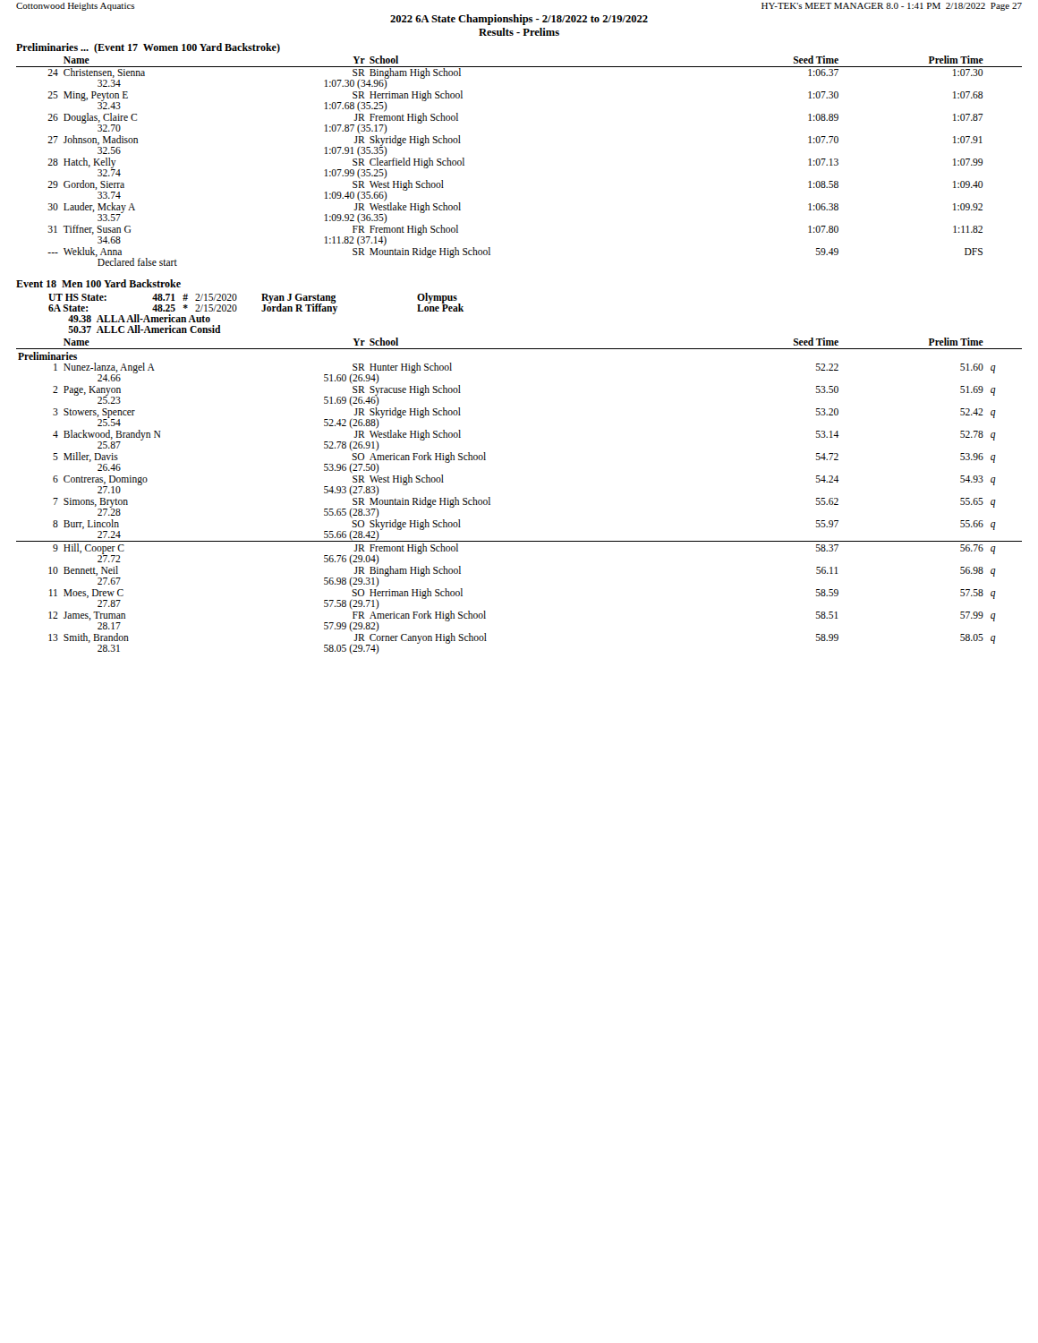Cottonwood Heights Aquatics
HY-TEK's MEET MANAGER 8.0 - 1:41 PM 2/18/2022 Page 27
2022 6A State Championships - 2/18/2022 to 2/19/2022
Results - Prelims
Preliminaries ... (Event 17 Women 100 Yard Backstroke)
| | Name | Yr | School | Seed Time | Prelim Time | |
| --- | --- | --- | --- | --- | --- | --- |
| 24 | Christensen, Sienna | SR | Bingham High School | 1:06.37 | 1:07.30 | |
| | 32.34 | 1:07.30 (34.96) | | | |
| 25 | Ming, Peyton E | SR | Herriman High School | 1:07.30 | 1:07.68 | |
| | 32.43 | 1:07.68 (35.25) | | | |
| 26 | Douglas, Claire C | JR | Fremont High School | 1:08.89 | 1:07.87 | |
| | 32.70 | 1:07.87 (35.17) | | | |
| 27 | Johnson, Madison | JR | Skyridge High School | 1:07.70 | 1:07.91 | |
| | 32.56 | 1:07.91 (35.35) | | | |
| 28 | Hatch, Kelly | SR | Clearfield High School | 1:07.13 | 1:07.99 | |
| | 32.74 | 1:07.99 (35.25) | | | |
| 29 | Gordon, Sierra | SR | West High School | 1:08.58 | 1:09.40 | |
| | 33.74 | 1:09.40 (35.66) | | | |
| 30 | Lauder, Mckay A | JR | Westlake High School | 1:06.38 | 1:09.92 | |
| | 33.57 | 1:09.92 (36.35) | | | |
| 31 | Tiffner, Susan G | FR | Fremont High School | 1:07.80 | 1:11.82 | |
| | 34.68 | 1:11.82 (37.14) | | | |
| --- | Wekluk, Anna | SR | Mountain Ridge High School | 59.49 | DFS | |
| | Declared false start |
Event 18 Men 100 Yard Backstroke
| UT HS State: | 48.71 | # | 2/15/2020 | Ryan J Garstang | Olympus |
| 6A State: | 48.25 | * | 2/15/2020 | Jordan R Tiffany | Lone Peak |
49.38 ALLA All-American Auto
50.37 ALLC All-American Consid
| | Name | Yr | School | Seed Time | Prelim Time | |
| --- | --- | --- | --- | --- | --- | --- |
| Preliminaries |
| 1 | Nunez-lanza, Angel A | SR | Hunter High School | 52.22 | 51.60 | q |
| | 24.66 | 51.60 (26.94) | | | |
| 2 | Page, Kanyon | SR | Syracuse High School | 53.50 | 51.69 | q |
| | 25.23 | 51.69 (26.46) | | | |
| 3 | Stowers, Spencer | JR | Skyridge High School | 53.20 | 52.42 | q |
| | 25.54 | 52.42 (26.88) | | | |
| 4 | Blackwood, Brandyn N | JR | Westlake High School | 53.14 | 52.78 | q |
| | 25.87 | 52.78 (26.91) | | | |
| 5 | Miller, Davis | SO | American Fork High School | 54.72 | 53.96 | q |
| | 26.46 | 53.96 (27.50) | | | |
| 6 | Contreras, Domingo | SR | West High School | 54.24 | 54.93 | q |
| | 27.10 | 54.93 (27.83) | | | |
| 7 | Simons, Bryton | SR | Mountain Ridge High School | 55.62 | 55.65 | q |
| | 27.28 | 55.65 (28.37) | | | |
| 8 | Burr, Lincoln | SO | Skyridge High School | 55.97 | 55.66 | q |
| | 27.24 | 55.66 (28.42) | | | |
| 9 | Hill, Cooper C | JR | Fremont High School | 58.37 | 56.76 | q |
| | 27.72 | 56.76 (29.04) | | | |
| 10 | Bennett, Neil | JR | Bingham High School | 56.11 | 56.98 | q |
| | 27.67 | 56.98 (29.31) | | | |
| 11 | Moes, Drew C | SO | Herriman High School | 58.59 | 57.58 | q |
| | 27.87 | 57.58 (29.71) | | | |
| 12 | James, Truman | FR | American Fork High School | 58.51 | 57.99 | q |
| | 28.17 | 57.99 (29.82) | | | |
| 13 | Smith, Brandon | JR | Corner Canyon High School | 58.99 | 58.05 | q |
| | 28.31 | 58.05 (29.74) | | | |